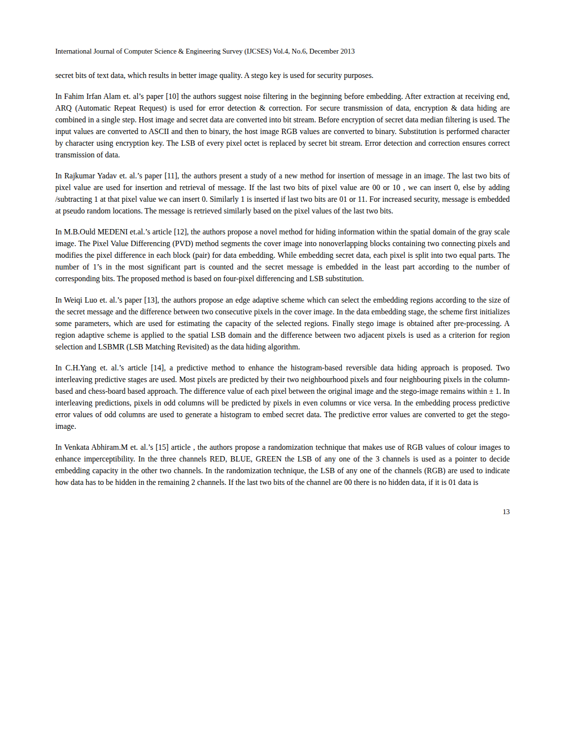International Journal of Computer Science & Engineering Survey (IJCSES) Vol.4, No.6, December 2013
secret bits of text data, which results in better image quality. A stego key is used for security purposes.
In Fahim Irfan Alam et. al’s paper [10] the authors suggest noise filtering in the beginning before embedding. After extraction at receiving end, ARQ (Automatic Repeat Request) is used for error detection & correction. For secure transmission of data, encryption & data hiding are combined in a single step. Host image and secret data are converted into bit stream. Before encryption of secret data median filtering is used. The input values are converted to ASCII and then to binary, the host image RGB values are converted to binary. Substitution is performed character by character using encryption key. The LSB of every pixel octet is replaced by secret bit stream. Error detection and correction ensures correct transmission of data.
In Rajkumar Yadav et. al.’s paper [11], the authors present a study of a new method for insertion of message in an image. The last two bits of pixel value are used for insertion and retrieval of message. If the last two bits of pixel value are 00 or 10 , we can insert 0, else by adding /subtracting 1 at that pixel value we can insert 0. Similarly 1 is inserted if last two bits are 01 or 11. For increased security, message is embedded at pseudo random locations. The message is retrieved similarly based on the pixel values of the last two bits.
In M.B.Ould MEDENI et.al.’s article [12], the authors propose a novel method for hiding information within the spatial domain of the gray scale image. The Pixel Value Differencing (PVD) method segments the cover image into nonoverlapping blocks containing two connecting pixels and modifies the pixel difference in each block (pair) for data embedding. While embedding secret data, each pixel is split into two equal parts. The number of 1’s in the most significant part is counted and the secret message is embedded in the least part according to the number of corresponding bits. The proposed method is based on four-pixel differencing and LSB substitution.
In Weiqi Luo et. al.’s paper [13], the authors propose an edge adaptive scheme which can select the embedding regions according to the size of the secret message and the difference between two consecutive pixels in the cover image. In the data embedding stage, the scheme first initializes some parameters, which are used for estimating the capacity of the selected regions. Finally stego image is obtained after pre-processing. A region adaptive scheme is applied to the spatial LSB domain and the difference between two adjacent pixels is used as a criterion for region selection and LSBMR (LSB Matching Revisited) as the data hiding algorithm.
In C.H.Yang et. al.’s article [14], a predictive method to enhance the histogram-based reversible data hiding approach is proposed. Two interleaving predictive stages are used. Most pixels are predicted by their two neighbourhood pixels and four neighbouring pixels in the column-based and chess-board based approach. The difference value of each pixel between the original image and the stego-image remains within ± 1. In interleaving predictions, pixels in odd columns will be predicted by pixels in even columns or vice versa. In the embedding process predictive error values of odd columns are used to generate a histogram to embed secret data. The predictive error values are converted to get the stego-image.
In Venkata Abhiram.M et. al.’s [15] article , the authors propose a randomization technique that makes use of RGB values of colour images to enhance imperceptibility. In the three channels RED, BLUE, GREEN the LSB of any one of the 3 channels is used as a pointer to decide embedding capacity in the other two channels. In the randomization technique, the LSB of any one of the channels (RGB) are used to indicate how data has to be hidden in the remaining 2 channels. If the last two bits of the channel are 00 there is no hidden data, if it is 01 data is
13